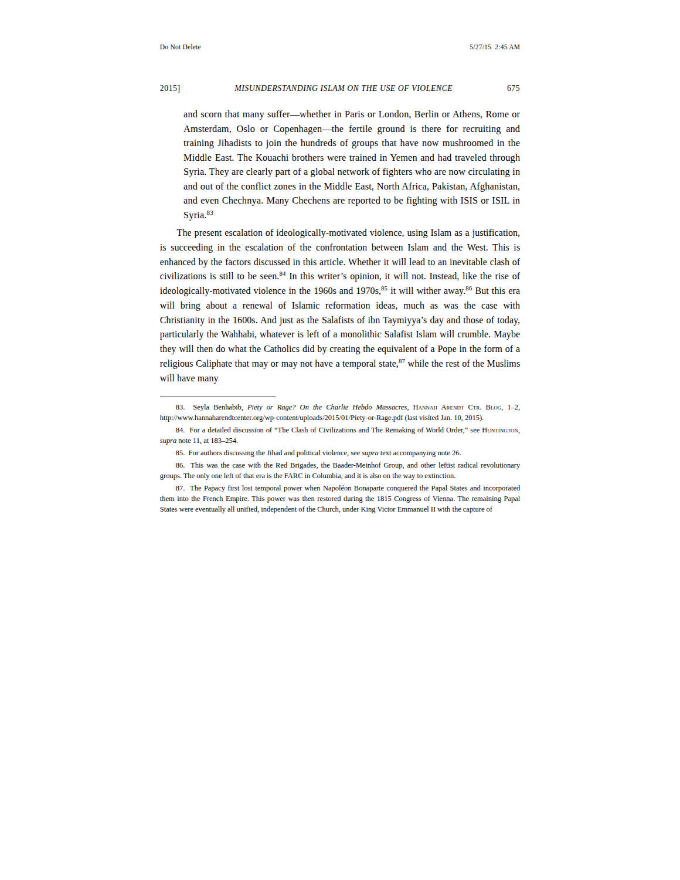Do Not Delete 5/27/15 2:45 AM
2015] Misunderstanding Islam on the Use of Violence 675
and scorn that many suffer—whether in Paris or London, Berlin or Athens, Rome or Amsterdam, Oslo or Copenhagen—the fertile ground is there for recruiting and training Jihadists to join the hundreds of groups that have now mushroomed in the Middle East. The Kouachi brothers were trained in Yemen and had traveled through Syria. They are clearly part of a global network of fighters who are now circulating in and out of the conflict zones in the Middle East, North Africa, Pakistan, Afghanistan, and even Chechnya. Many Chechens are reported to be fighting with ISIS or ISIL in Syria.83
The present escalation of ideologically-motivated violence, using Islam as a justification, is succeeding in the escalation of the confrontation between Islam and the West. This is enhanced by the factors discussed in this article. Whether it will lead to an inevitable clash of civilizations is still to be seen.84 In this writer’s opinion, it will not. Instead, like the rise of ideologically-motivated violence in the 1960s and 1970s,85 it will wither away.86 But this era will bring about a renewal of Islamic reformation ideas, much as was the case with Christianity in the 1600s. And just as the Salafists of ibn Taymiyya’s day and those of today, particularly the Wahhabi, whatever is left of a monolithic Salafist Islam will crumble. Maybe they will then do what the Catholics did by creating the equivalent of a Pope in the form of a religious Caliphate that may or may not have a temporal state,87 while the rest of the Muslims will have many
83. Seyla Benhabib, Piety or Rage? On the Charlie Hebdo Massacres, Hannah Arendt Ctr. Blog, 1–2, http://www.hannaharendtcenter.org/wp-content/uploads/2015/01/Piety-or-Rage.pdf (last visited Jan. 10, 2015).
84. For a detailed discussion of “The Clash of Civilizations and The Remaking of World Order,” see Huntington, supra note 11, at 183–254.
85. For authors discussing the Jihad and political violence, see supra text accompanying note 26.
86. This was the case with the Red Brigades, the Baader-Meinhof Group, and other leftist radical revolutionary groups. The only one left of that era is the FARC in Columbia, and it is also on the way to extinction.
87. The Papacy first lost temporal power when Napoléon Bonaparte conquered the Papal States and incorporated them into the French Empire. This power was then restored during the 1815 Congress of Vienna. The remaining Papal States were eventually all unified, independent of the Church, under King Victor Emmanuel II with the capture of